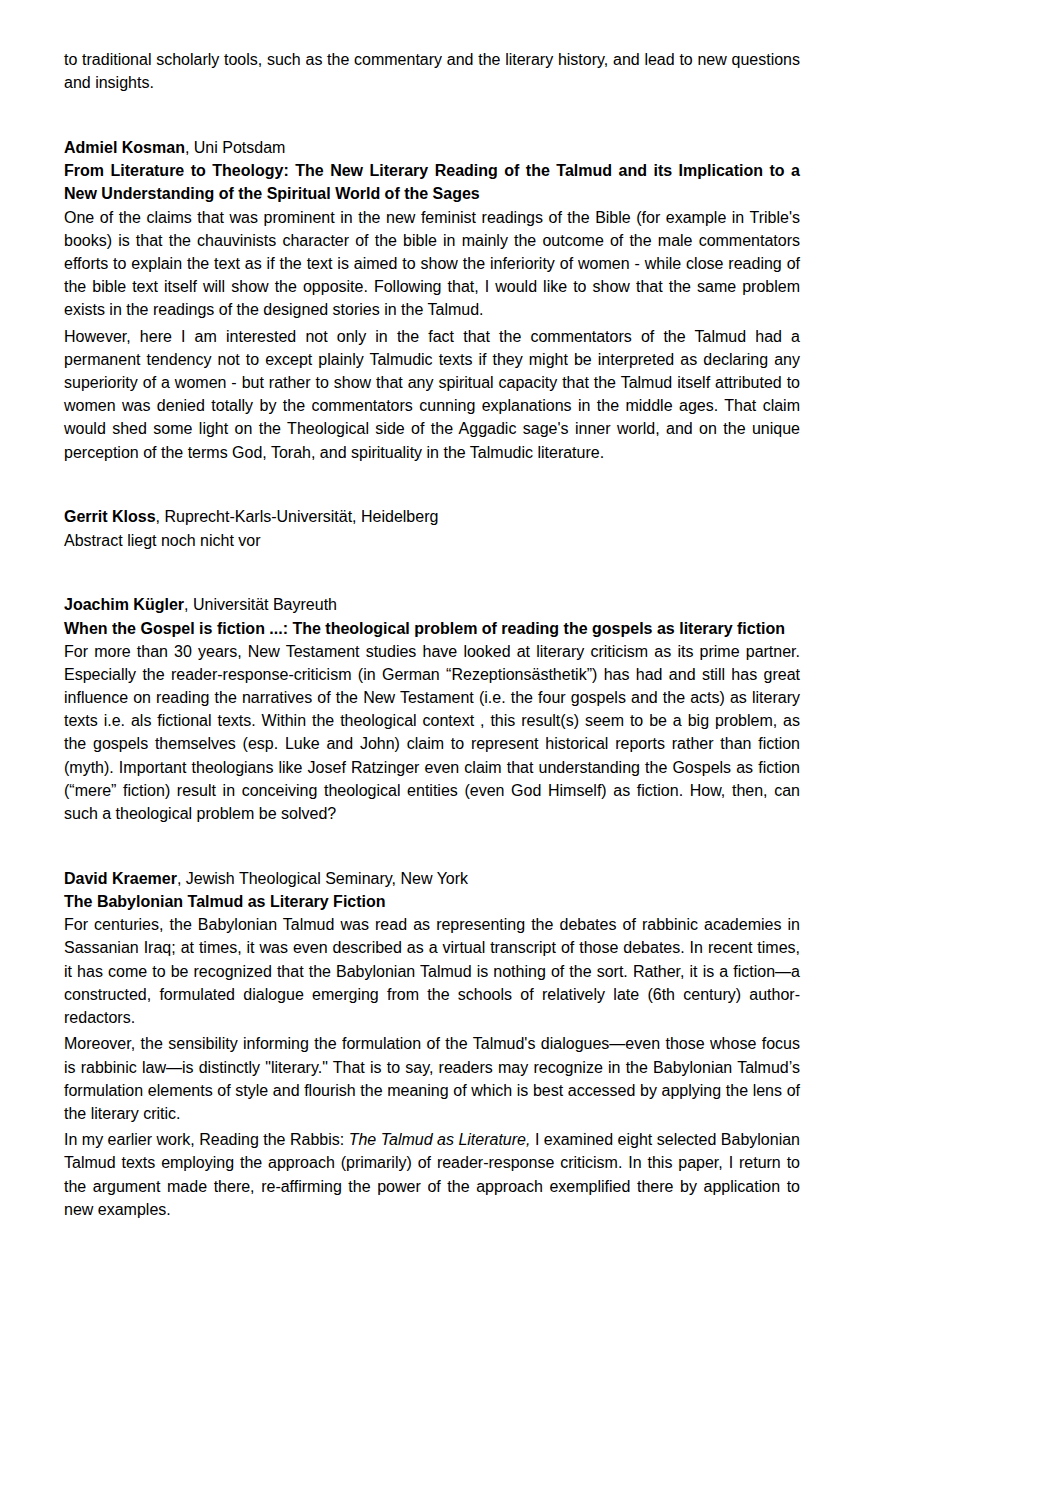to traditional scholarly tools, such as the commentary and the literary history, and lead to new questions and insights.
Admiel Kosman, Uni Potsdam
From Literature to Theology: The New Literary Reading of the Talmud and its Implication to a New Understanding of the Spiritual World of the Sages
One of the claims that was prominent in the new feminist readings of the Bible (for example in Trible's books) is that the chauvinists character of the bible in mainly the outcome of the male commentators efforts to explain the text as if the text is aimed to show the inferiority of women - while close reading of the bible text itself will show the opposite. Following that, I would like to show that the same problem exists in the readings of the designed stories in the Talmud.
However, here I am interested not only in the fact that the commentators of the Talmud had a permanent tendency not to except plainly Talmudic texts if they might be interpreted as declaring any superiority of a women - but rather to show that any spiritual capacity that the Talmud itself attributed to women was denied totally by the commentators cunning explanations in the middle ages. That claim would shed some light on the Theological side of the Aggadic sage's inner world, and on the unique perception of the terms God, Torah, and spirituality in the Talmudic literature.
Gerrit Kloss, Ruprecht-Karls-Universität, Heidelberg
Abstract liegt noch nicht vor
Joachim Kügler, Universität Bayreuth
When the Gospel is fiction ...: The theological problem of reading the gospels as literary fiction
For more than 30 years, New Testament studies have looked at literary criticism as its prime partner. Especially the reader-response-criticism (in German “Rezeptionsästhetik”) has had and still has great influence on reading the narratives of the New Testament (i.e. the four gospels and the acts) as literary texts i.e. als fictional texts. Within the theological context , this result(s) seem to be a big problem, as the gospels themselves (esp. Luke and John) claim to represent historical reports rather than fiction (myth). Important theologians like Josef Ratzinger even claim that understanding the Gospels as fiction (“mere” fiction) result in conceiving theological entities (even God Himself) as fiction. How, then, can such a theological problem be solved?
David Kraemer, Jewish Theological Seminary, New York
The Babylonian Talmud as Literary Fiction
For centuries, the Babylonian Talmud was read as representing the debates of rabbinic academies in Sassanian Iraq; at times, it was even described as a virtual transcript of those debates. In recent times, it has come to be recognized that the Babylonian Talmud is nothing of the sort. Rather, it is a fiction—a constructed, formulated dialogue emerging from the schools of relatively late (6th century) author-redactors.
Moreover, the sensibility informing the formulation of the Talmud's dialogues—even those whose focus is rabbinic law—is distinctly "literary." That is to say, readers may recognize in the Babylonian Talmud’s formulation elements of style and flourish the meaning of which is best accessed by applying the lens of the literary critic.
In my earlier work, Reading the Rabbis: The Talmud as Literature, I examined eight selected Babylonian Talmud texts employing the approach (primarily) of reader-response criticism. In this paper, I return to the argument made there, re-affirming the power of the approach exemplified there by application to new examples.